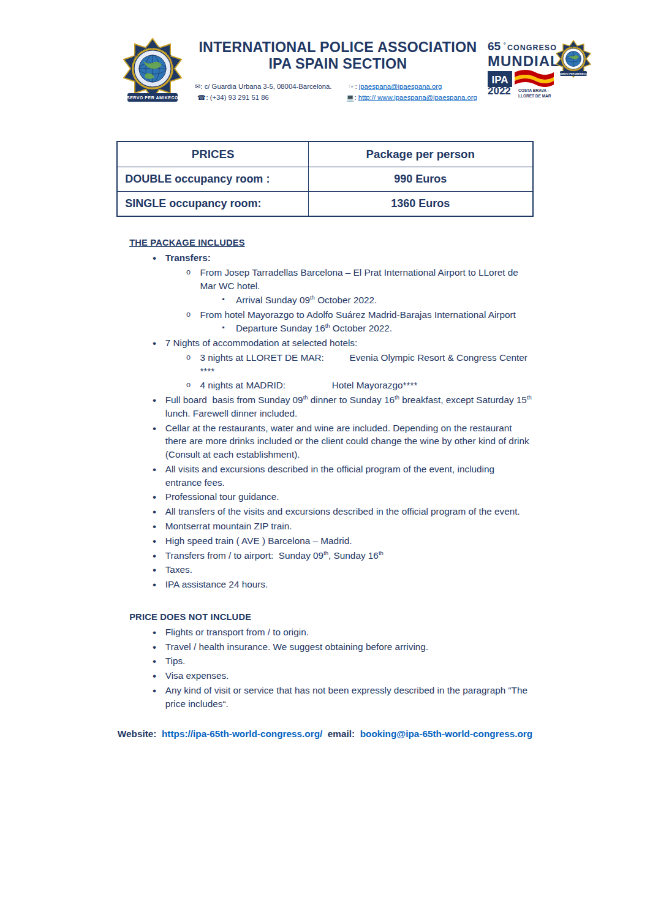INTERNATIONAL POLICE SERVO PER AMIKECO
INTERNATIONAL POLICE ASSOCIATION
IPA SPAIN SECTION
✉: c/ Guardia Urbana 3-5, 08004-Barcelona.
☞: ipaespana@ipaespana.org
☎: (+34) 93 291 51 86
💻: http:// www.ipaespana@ipaespana.org
65 º CONGRESO MUNDIAL IPA 2022 COSTA BRAVA - LLORET DE MAR I P A SERVO PER AMIKECO
| PRICES | Package per person |
| DOUBLE occupancy room : | 990 Euros |
| SINGLE occupancy room: | 1360 Euros |
THE PACKAGE INCLUDES
Transfers:
From Josep Tarradellas Barcelona – El Prat International Airport to LLoret de Mar WC hotel.
Arrival Sunday 09th October 2022.
From hotel Mayorazgo to Adolfo Suárez Madrid-Barajas International Airport
Departure Sunday 16th October 2022.
7 Nights of accommodation at selected hotels:
3 nights at LLORET DE MAR: Evenia Olympic Resort & Congress Center ****
4 nights at MADRID: Hotel Mayorazgo****
Full board basis from Sunday 09th dinner to Sunday 16th breakfast, except Saturday 15th lunch. Farewell dinner included.
Cellar at the restaurants, water and wine are included. Depending on the restaurant there are more drinks included or the client could change the wine by other kind of drink (Consult at each establishment).
All visits and excursions described in the official program of the event, including entrance fees.
Professional tour guidance.
All transfers of the visits and excursions described in the official program of the event.
Montserrat mountain ZIP train.
High speed train ( AVE ) Barcelona – Madrid.
Transfers from / to airport: Sunday 09th, Sunday 16th
Taxes.
IPA assistance 24 hours.
PRICE DOES NOT INCLUDE
Flights or transport from / to origin.
Travel / health insurance. We suggest obtaining before arriving.
Tips.
Visa expenses.
Any kind of visit or service that has not been expressly described in the paragraph “The price includes“.
Website: https://ipa-65th-world-congress.org/ email: booking@ipa-65th-world-congress.org